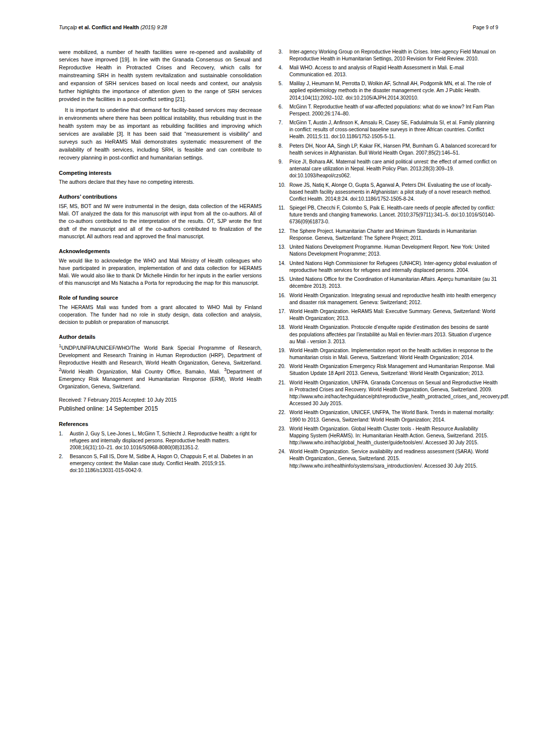Tunçalp et al. Conflict and Health (2015) 9:28
Page 9 of 9
were mobilized, a number of health facilities were re-opened and availability of services have improved [19]. In line with the Granada Consensus on Sexual and Reproductive Health in Protracted Crises and Recovery, which calls for mainstreaming SRH in health system revitalization and sustainable consolidation and expansion of SRH services based on local needs and context, our analysis further highlights the importance of attention given to the range of SRH services provided in the facilities in a post-conflict setting [21].
It is important to underline that demand for facility-based services may decrease in environments where there has been political instability, thus rebuilding trust in the health system may be as important as rebuilding facilities and improving which services are available [3]. It has been said that “measurement is visibility” and surveys such as HeRAMS Mali demonstrates systematic measurement of the availability of health services, including SRH, is feasible and can contribute to recovery planning in post-conflict and humanitarian settings.
Competing interests
The authors declare that they have no competing interests.
Authors’ contributions
ISF, MS, BOT and IW were instrumental in the design, data collection of the HERAMS Mali. ÖT analyzed the data for this manuscript with input from all the co-authors. All of the co-authors contributed to the interpretation of the results. ÖT, SJP wrote the first draft of the manuscript and all of the co-authors contributed to finalization of the manuscript. All authors read and approved the final manuscript.
Acknowledgements
We would like to acknowledge the WHO and Mali Ministry of Health colleagues who have participated in preparation, implementation of and data collection for HERAMS Mali. We would also like to thank Dr Michelle Hindin for her inputs in the earlier versions of this manuscript and Ms Natacha a Porta for reproducing the map for this manuscript.
Role of funding source
The HERAMS Mali was funded from a grant allocated to WHO Mali by Finland cooperation. The funder had no role in study design, data collection and analysis, decision to publish or preparation of manuscript.
Author details
1UNDP/UNFPA/UNICEF/WHO/The World Bank Special Programme of Research, Development and Research Training in Human Reproduction (HRP), Department of Reproductive Health and Research, World Health Organization, Geneva, Switzerland. 2World Health Organization, Mali Country Office, Bamako, Mali. 3Department of Emergency Risk Management and Humanitarian Response (ERM), World Health Organization, Geneva, Switzerland.
Received: 7 February 2015 Accepted: 10 July 2015
Published online: 14 September 2015
References
Austin J, Guy S, Lee-Jones L, McGinn T, Schlecht J. Reproductive health: a right for refugees and internally displaced persons. Reproductive health matters. 2008;16(31):10–21. doi:10.1016/S0968-8080(08)31351-2.
Besancon S, Fall IS, Dore M, Sidibe A, Hagon O, Chappuis F, et al. Diabetes in an emergency context: the Malian case study. Conflict Health. 2015;9:15. doi:10.1186/s13031-015-0042-9.
Inter-agency Working Group on Reproductive Health in Crises. Inter-agency Field Manual on Reproductive Health in Humanitarian Settings, 2010 Revision for Field Review. 2010.
Mali WHO. Access to and analysis of Rapid Health Assessment in Mali. E-mail Communication ed. 2013.
Malilay J, Heumann M, Perrotta D, Wolkin AF, Schnall AH, Podgornik MN, et al. The role of applied epidemiology methods in the disaster management cycle. Am J Public Health. 2014;104(11):2092–102. doi:10.2105/AJPH.2014.302010.
McGinn T. Reproductive health of war-affected populations: what do we know? Int Fam Plan Perspect. 2000;26:174–80.
McGinn T, Austin J, Anfinson K, Amsalu R, Casey SE, Fadulalmula SI, et al. Family planning in conflict: results of cross-sectional baseline surveys in three African countries. Conflict Health. 2011;5:11. doi:10.1186/1752-1505-5-11.
Peters DH, Noor AA, Singh LP, Kakar FK, Hansen PM, Burnham G. A balanced scorecard for health services in Afghanistan. Bull World Health Organ. 2007;85(2):146–51.
Price JI, Bohara AK. Maternal health care amid political unrest: the effect of armed conflict on antenatal care utilization in Nepal. Health Policy Plan. 2013;28(3):309–19. doi:10.1093/heapol/czs062.
Rowe JS, Natiq K, Alonge O, Gupta S, Agarwal A, Peters DH. Evaluating the use of locally-based health facility assessments in Afghanistan: a pilot study of a novel research method. Conflict Health. 2014;8:24. doi:10.1186/1752-1505-8-24.
Spiegel PB, Checchi F, Colombo S, Paik E. Health-care needs of people affected by conflict: future trends and changing frameworks. Lancet. 2010;375(9711):341–5. doi:10.1016/S0140-6736(09)61873-0.
The Sphere Project. Humanitarian Charter and Minimum Standards in Humanitarian Response. Geneva, Switzerland: The Sphere Project; 2011.
United Nations Development Programme. Human Development Report. New York: United Nations Development Programme; 2013.
United Nations High Commissioner for Refugees (UNHCR). Inter-agency global evaluation of reproductive health services for refugees and internally displaced persons. 2004.
United Nations Office for the Coordination of Humanitarian Affairs. Aperçu humanitaire (au 31 décembre 2013). 2013.
World Health Organization. Integrating sexual and reproductive health into health emergency and disaster risk management. Geneva: Switzerland; 2012.
World Health Organization. HeRAMS Mali: Executive Summary. Geneva, Switzerland: World Health Organization; 2013.
World Health Organization. Protocole d’enquête rapide d’estimation des besoins de santé des populations affectées par l’instabilité au Mali en février-mars 2013. Situation d’urgence au Mali - version 3. 2013.
World Health Organization. Implementation report on the health activities in response to the humanitarian crisis in Mali. Geneva, Switzerland: World Health Organization; 2014.
World Health Organization Emergency Risk Management and Humanitarian Response. Mali Situation Update 18 April 2013. Geneva, Switzerland: World Health Organization; 2013.
World Health Organization, UNFPA. Granada Concensus on Sexual and Reproductive Health in Protracted Crises and Recovery. World Health Organization, Geneva, Switzerland. 2009. http://www.who.int/hac/techguidance/pht/reproductive_health_protracted_crises_and_recovery.pdf. Accessed 30 July 2015.
World Health Organization, UNICEF, UNFPA, The World Bank. Trends in maternal mortality: 1990 to 2013. Geneva, Switzerland: World Health Organization; 2014.
World Health Organization. Global Health Cluster tools - Health Resource Availability Mapping System (HeRAMS). In: Humanitarian Health Action. Geneva, Switzerland. 2015. http://www.who.int/hac/global_health_cluster/guide/tools/en/. Accessed 30 July 2015.
World Health Organization. Service availability and readiness assessment (SARA). World Health Organization., Geneva, Switzerland. 2015. http://www.who.int/healthinfo/systems/sara_introduction/en/. Accessed 30 July 2015.